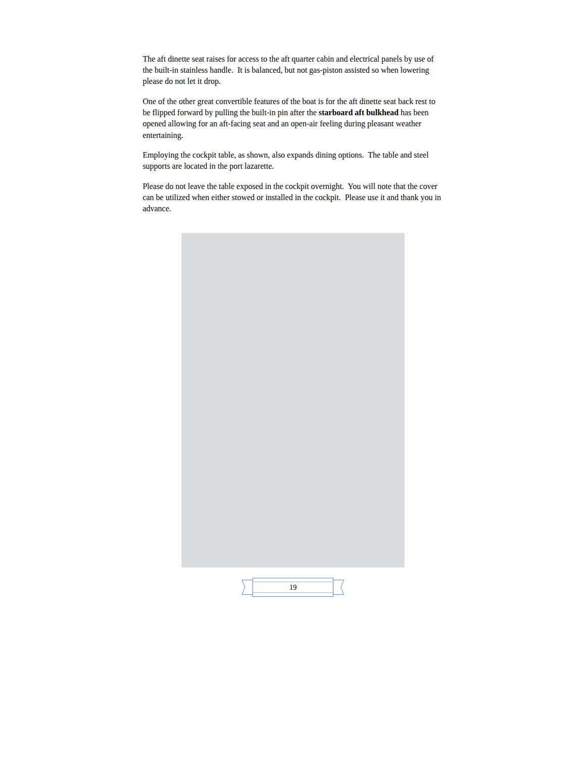The aft dinette seat raises for access to the aft quarter cabin and electrical panels by use of the built-in stainless handle. It is balanced, but not gas-piston assisted so when lowering please do not let it drop.
One of the other great convertible features of the boat is for the aft dinette seat back rest to be flipped forward by pulling the built-in pin after the starboard aft bulkhead has been opened allowing for an aft-facing seat and an open-air feeling during pleasant weather entertaining.
Employing the cockpit table, as shown, also expands dining options. The table and steel supports are located in the port lazarette.
Please do not leave the table exposed in the cockpit overnight. You will note that the cover can be utilized when either stowed or installed in the cockpit. Please use it and thank you in advance.
19